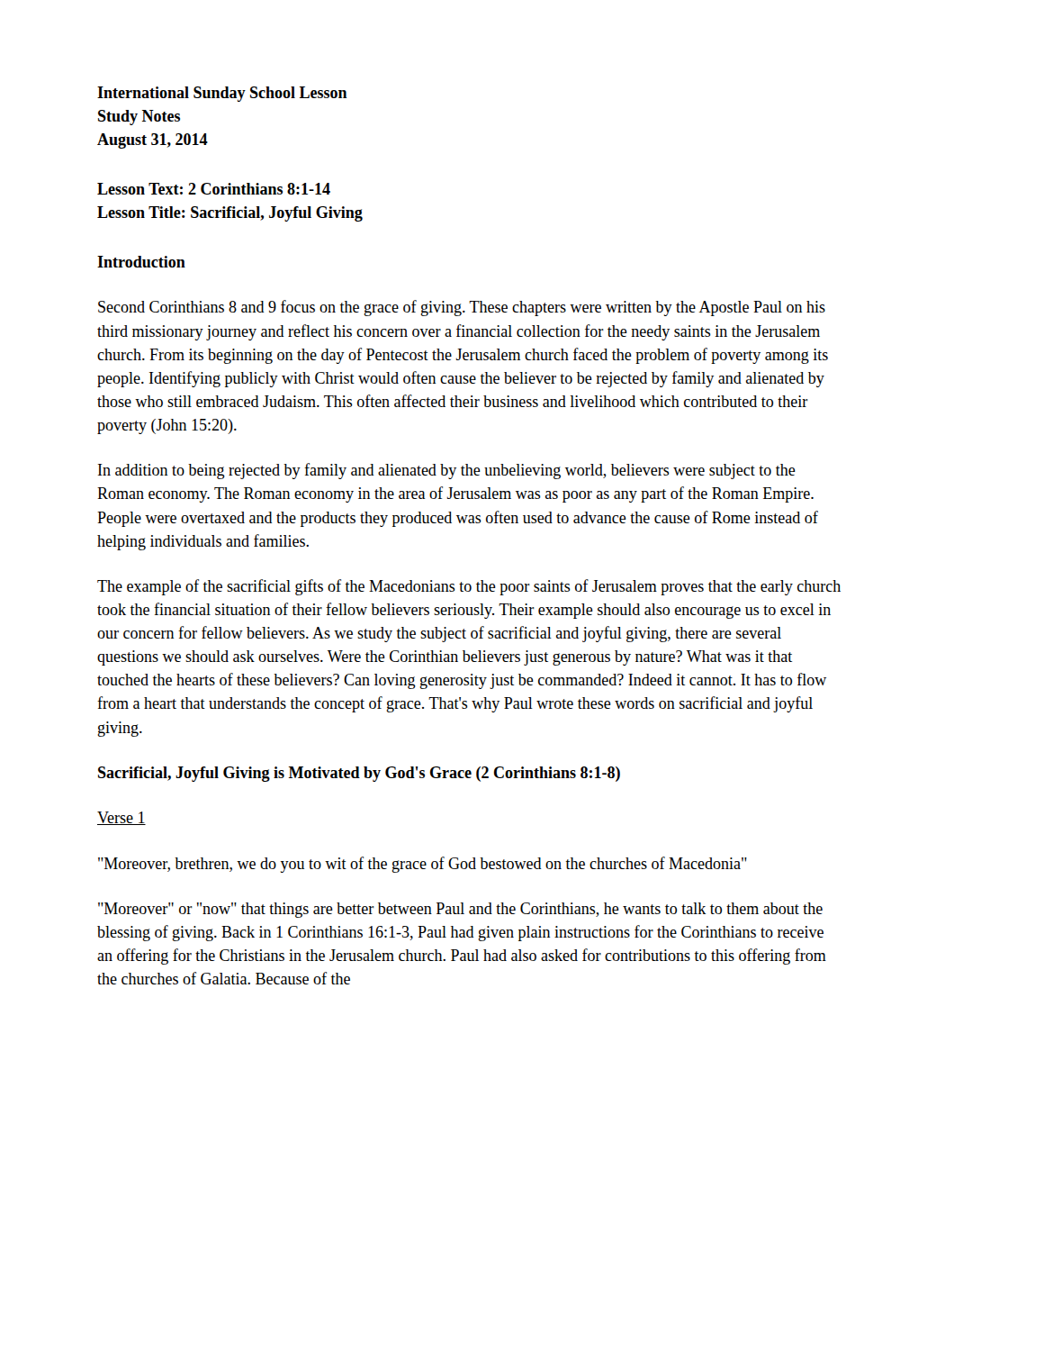International Sunday School Lesson
Study Notes
August 31, 2014
Lesson Text: 2 Corinthians 8:1-14
Lesson Title: Sacrificial, Joyful Giving
Introduction
Second Corinthians 8 and 9 focus on the grace of giving. These chapters were written by the Apostle Paul on his third missionary journey and reflect his concern over a financial collection for the needy saints in the Jerusalem church. From its beginning on the day of Pentecost the Jerusalem church faced the problem of poverty among its people. Identifying publicly with Christ would often cause the believer to be rejected by family and alienated by those who still embraced Judaism. This often affected their business and livelihood which contributed to their poverty (John 15:20).
In addition to being rejected by family and alienated by the unbelieving world, believers were subject to the Roman economy. The Roman economy in the area of Jerusalem was as poor as any part of the Roman Empire. People were overtaxed and the products they produced was often used to advance the cause of Rome instead of helping individuals and families.
The example of the sacrificial gifts of the Macedonians to the poor saints of Jerusalem proves that the early church took the financial situation of their fellow believers seriously. Their example should also encourage us to excel in our concern for fellow believers. As we study the subject of sacrificial and joyful giving, there are several questions we should ask ourselves. Were the Corinthian believers just generous by nature? What was it that touched the hearts of these believers? Can loving generosity just be commanded? Indeed it cannot. It has to flow from a heart that understands the concept of grace. That's why Paul wrote these words on sacrificial and joyful giving.
Sacrificial, Joyful Giving is Motivated by God's Grace (2 Corinthians 8:1-8)
Verse 1
"Moreover, brethren, we do you to wit of the grace of God bestowed on the churches of Macedonia"
"Moreover" or "now" that things are better between Paul and the Corinthians, he wants to talk to them about the blessing of giving. Back in 1 Corinthians 16:1-3, Paul had given plain instructions for the Corinthians to receive an offering for the Christians in the Jerusalem church. Paul had also asked for contributions to this offering from the churches of Galatia. Because of the